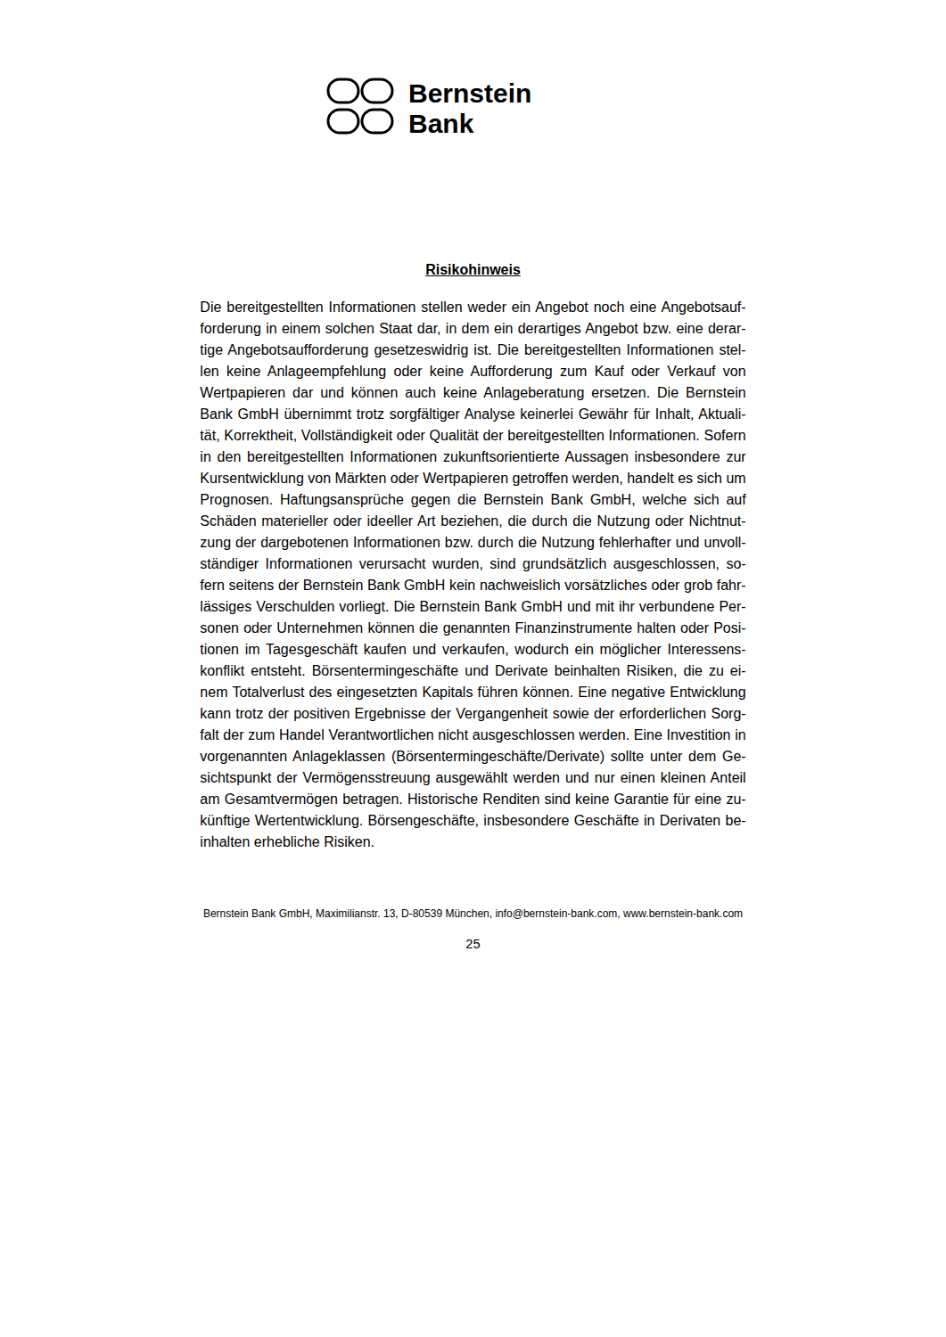Bernstein Bank
Risikohinweis
Die bereitgestellten Informationen stellen weder ein Angebot noch eine Angebotsaufforderung in einem solchen Staat dar, in dem ein derartiges Angebot bzw. eine derartige Angebotsaufforderung gesetzeswidrig ist. Die bereitgestellten Informationen stellen keine Anlageempfehlung oder keine Aufforderung zum Kauf oder Verkauf von Wertpapieren dar und können auch keine Anlageberatung ersetzen. Die Bernstein Bank GmbH übernimmt trotz sorgfältiger Analyse keinerlei Gewähr für Inhalt, Aktualität, Korrektheit, Vollständigkeit oder Qualität der bereitgestellten Informationen. Sofern in den bereitgestellten Informationen zukunftsorientierte Aussagen insbesondere zur Kursentwicklung von Märkten oder Wertpapieren getroffen werden, handelt es sich um Prognosen. Haftungsansprüche gegen die Bernstein Bank GmbH, welche sich auf Schäden materieller oder ideeller Art beziehen, die durch die Nutzung oder Nichtnutzung der dargebotenen Informationen bzw. durch die Nutzung fehlerhafter und unvollständiger Informationen verursacht wurden, sind grundsätzlich ausgeschlossen, sofern seitens der Bernstein Bank GmbH kein nachweislich vorsätzliches oder grob fahrlässiges Verschulden vorliegt. Die Bernstein Bank GmbH und mit ihr verbundene Personen oder Unternehmen können die genannten Finanzinstrumente halten oder Positionen im Tagesgeschäft kaufen und verkaufen, wodurch ein möglicher Interessenskonflikt entsteht. Börsentermingeschäfte und Derivate beinhalten Risiken, die zu einem Totalverlust des eingesetzten Kapitals führen können. Eine negative Entwicklung kann trotz der positiven Ergebnisse der Vergangenheit sowie der erforderlichen Sorgfalt der zum Handel Verantwortlichen nicht ausgeschlossen werden. Eine Investition in vorgenannten Anlageklassen (Börsentermingeschäfte/Derivate) sollte unter dem Gesichtspunkt der Vermögensstreuung ausgewählt werden und nur einen kleinen Anteil am Gesamtvermögen betragen. Historische Renditen sind keine Garantie für eine zukünftige Wertentwicklung. Börsengeschäfte, insbesondere Geschäfte in Derivaten beinhalten erhebliche Risiken.
Bernstein Bank GmbH, Maximilianstr. 13, D-80539 München, info@bernstein-bank.com, www.bernstein-bank.com
25